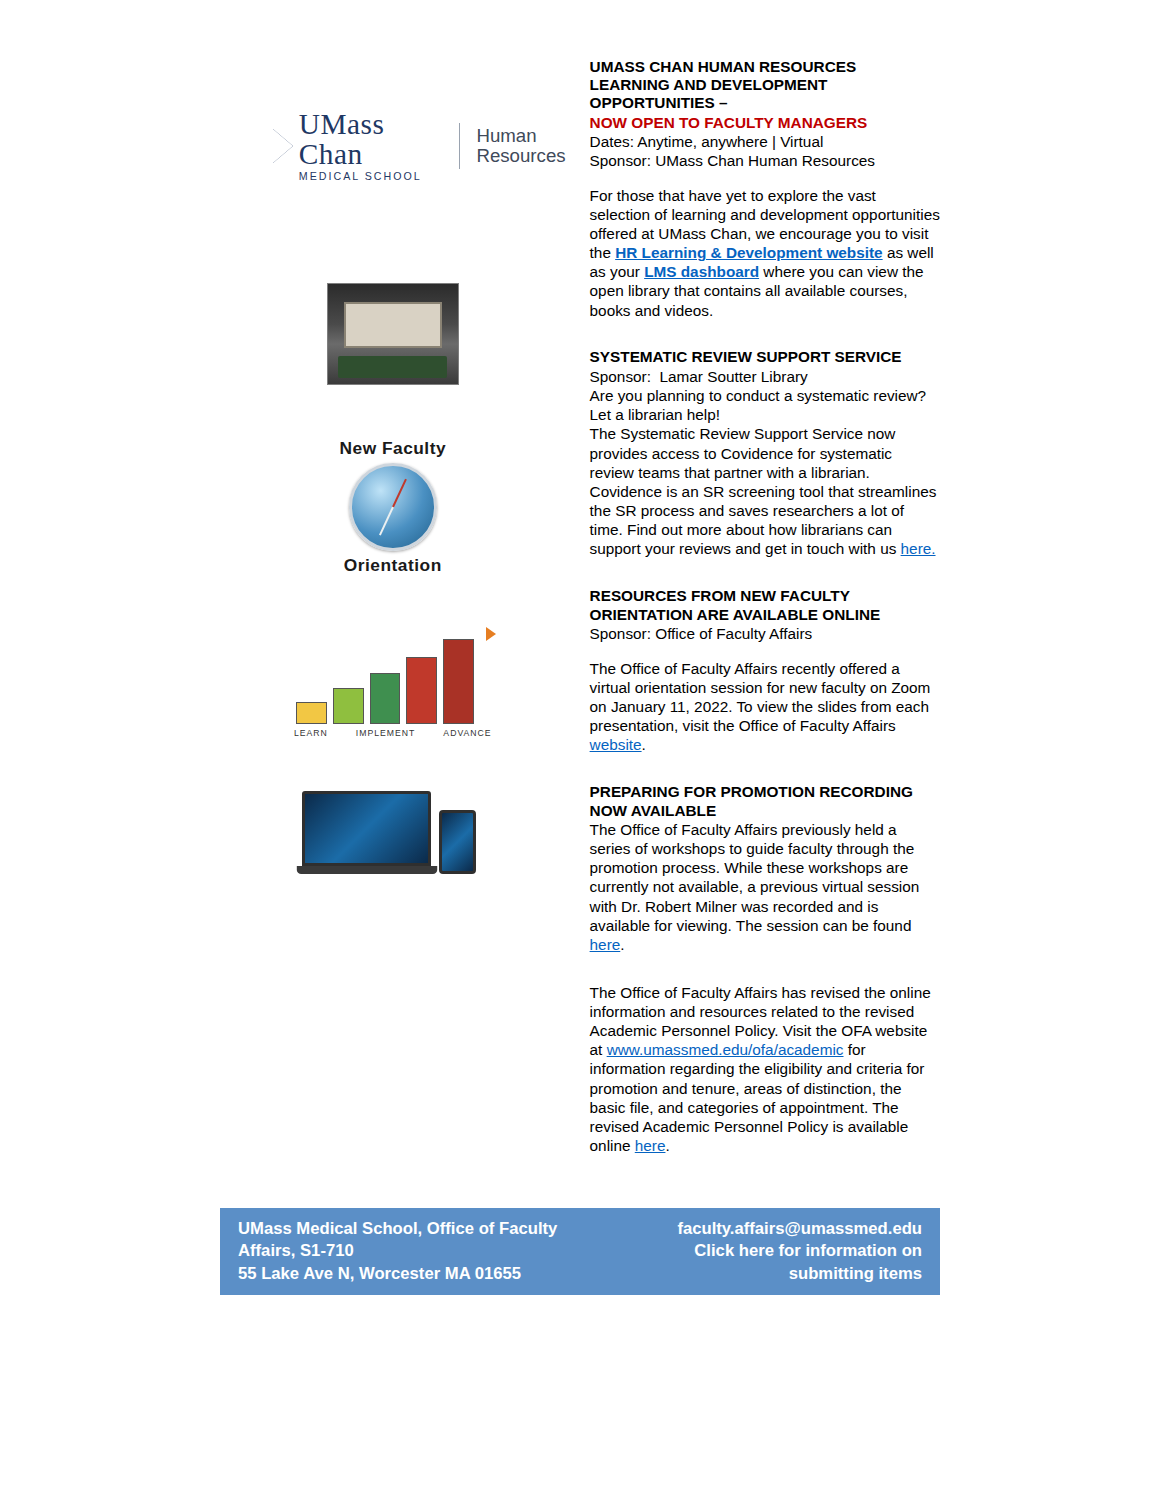UMass Chan
MEDICAL SCHOOL
Human
Resources
New Faculty
Orientation
LEARN IMPLEMENT ADVANCE
UMass Chan Human Resources Learning and Development Opportunities –
NOW OPEN TO FACULTY MANAGERS
Dates: Anytime, anywhere | Virtual
Sponsor: UMass Chan Human Resources
For those that have yet to explore the vast selection of learning and development opportunities offered at UMass Chan, we encourage you to visit the HR Learning & Development website as well as your LMS dashboard where you can view the open library that contains all available courses, books and videos.
Systematic Review Support Service
Sponsor: Lamar Soutter Library
Are you planning to conduct a systematic review? Let a librarian help!
The Systematic Review Support Service now provides access to Covidence for systematic review teams that partner with a librarian. Covidence is an SR screening tool that streamlines the SR process and saves researchers a lot of time. Find out more about how librarians can support your reviews and get in touch with us here.
Resources from New Faculty Orientation are Available Online
Sponsor: Office of Faculty Affairs
The Office of Faculty Affairs recently offered a virtual orientation session for new faculty on Zoom on January 11, 2022. To view the slides from each presentation, visit the Office of Faculty Affairs website.
Preparing for Promotion Recording Now Available
The Office of Faculty Affairs previously held a series of workshops to guide faculty through the promotion process. While these workshops are currently not available, a previous virtual session with Dr. Robert Milner was recorded and is available for viewing. The session can be found here.
The Office of Faculty Affairs has revised the online information and resources related to the revised Academic Personnel Policy. Visit the OFA website at www.umassmed.edu/ofa/academic for information regarding the eligibility and criteria for promotion and tenure, areas of distinction, the basic file, and categories of appointment. The revised Academic Personnel Policy is available online here.
UMass Medical School, Office of Faculty Affairs, S1-710
55 Lake Ave N, Worcester MA 01655
faculty.affairs@umassmed.edu
Click here for information on submitting items